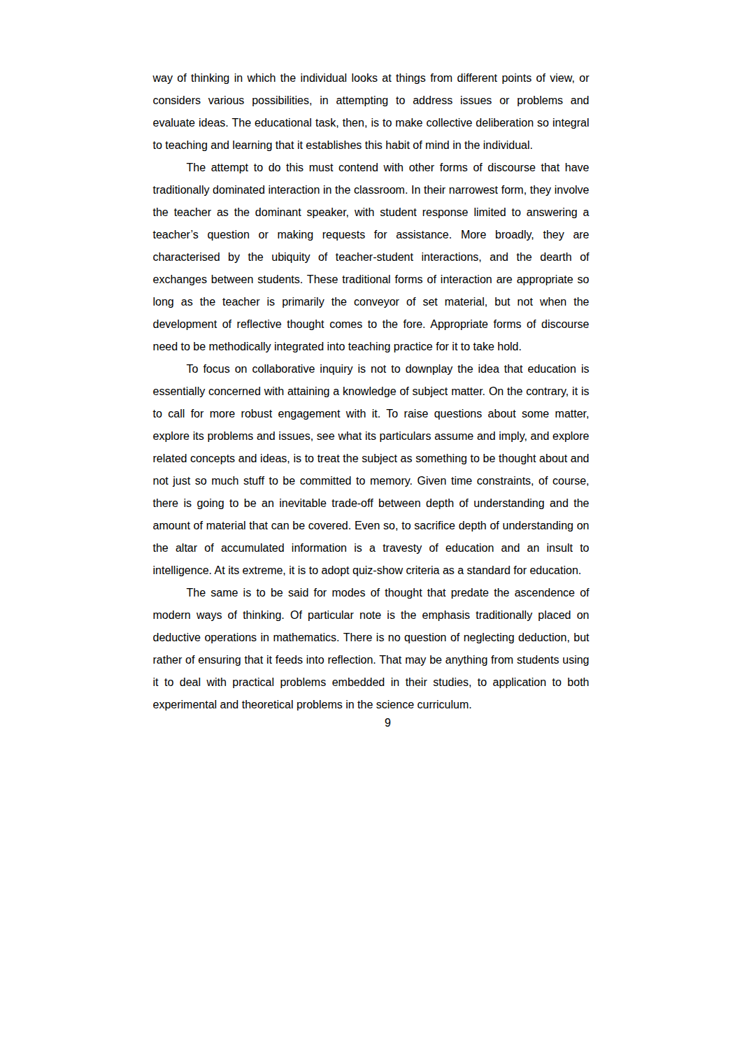way of thinking in which the individual looks at things from different points of view, or considers various possibilities, in attempting to address issues or problems and evaluate ideas. The educational task, then, is to make collective deliberation so integral to teaching and learning that it establishes this habit of mind in the individual.
The attempt to do this must contend with other forms of discourse that have traditionally dominated interaction in the classroom. In their narrowest form, they involve the teacher as the dominant speaker, with student response limited to answering a teacher’s question or making requests for assistance. More broadly, they are characterised by the ubiquity of teacher-student interactions, and the dearth of exchanges between students. These traditional forms of interaction are appropriate so long as the teacher is primarily the conveyor of set material, but not when the development of reflective thought comes to the fore. Appropriate forms of discourse need to be methodically integrated into teaching practice for it to take hold.
To focus on collaborative inquiry is not to downplay the idea that education is essentially concerned with attaining a knowledge of subject matter. On the contrary, it is to call for more robust engagement with it. To raise questions about some matter, explore its problems and issues, see what its particulars assume and imply, and explore related concepts and ideas, is to treat the subject as something to be thought about and not just so much stuff to be committed to memory. Given time constraints, of course, there is going to be an inevitable trade-off between depth of understanding and the amount of material that can be covered. Even so, to sacrifice depth of understanding on the altar of accumulated information is a travesty of education and an insult to intelligence. At its extreme, it is to adopt quiz-show criteria as a standard for education.
The same is to be said for modes of thought that predate the ascendence of modern ways of thinking. Of particular note is the emphasis traditionally placed on deductive operations in mathematics. There is no question of neglecting deduction, but rather of ensuring that it feeds into reflection. That may be anything from students using it to deal with practical problems embedded in their studies, to application to both experimental and theoretical problems in the science curriculum.
9